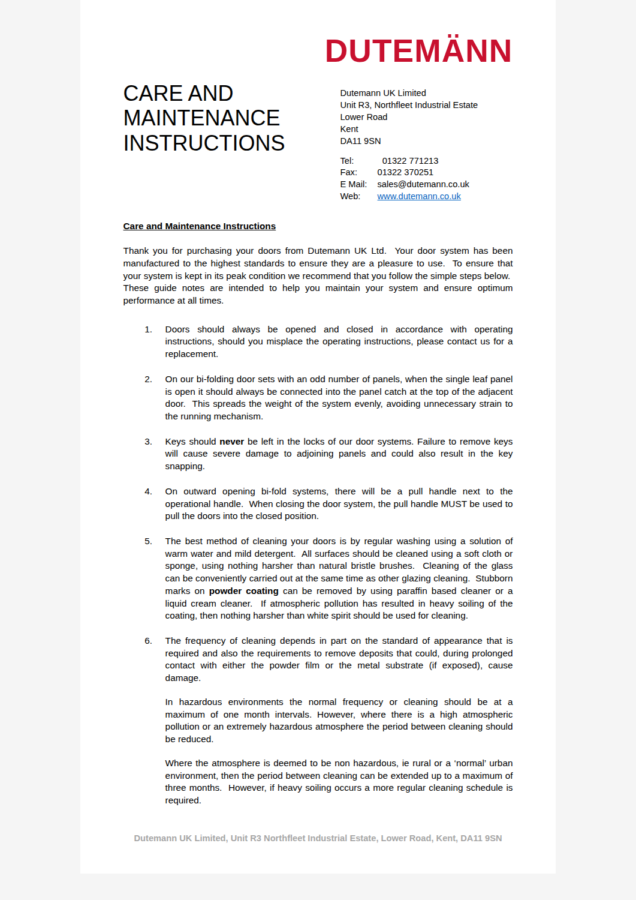DUTEMÄNN
CARE AND MAINTENANCE INSTRUCTIONS
Dutemann UK Limited
Unit R3, Northfleet Industrial Estate
Lower Road
Kent
DA11 9SN
| Tel: | 01322 771213 |
| Fax: | 01322 370251 |
| E Mail: | sales@dutemann.co.uk |
| Web: | www.dutemann.co.uk |
Care and Maintenance Instructions
Thank you for purchasing your doors from Dutemann UK Ltd. Your door system has been manufactured to the highest standards to ensure they are a pleasure to use. To ensure that your system is kept in its peak condition we recommend that you follow the simple steps below. These guide notes are intended to help you maintain your system and ensure optimum performance at all times.
Doors should always be opened and closed in accordance with operating instructions, should you misplace the operating instructions, please contact us for a replacement.
On our bi-folding door sets with an odd number of panels, when the single leaf panel is open it should always be connected into the panel catch at the top of the adjacent door. This spreads the weight of the system evenly, avoiding unnecessary strain to the running mechanism.
Keys should never be left in the locks of our door systems. Failure to remove keys will cause severe damage to adjoining panels and could also result in the key snapping.
On outward opening bi-fold systems, there will be a pull handle next to the operational handle. When closing the door system, the pull handle MUST be used to pull the doors into the closed position.
The best method of cleaning your doors is by regular washing using a solution of warm water and mild detergent. All surfaces should be cleaned using a soft cloth or sponge, using nothing harsher than natural bristle brushes. Cleaning of the glass can be conveniently carried out at the same time as other glazing cleaning. Stubborn marks on powder coating can be removed by using paraffin based cleaner or a liquid cream cleaner. If atmospheric pollution has resulted in heavy soiling of the coating, then nothing harsher than white spirit should be used for cleaning.
The frequency of cleaning depends in part on the standard of appearance that is required and also the requirements to remove deposits that could, during prolonged contact with either the powder film or the metal substrate (if exposed), cause damage.
In hazardous environments the normal frequency or cleaning should be at a maximum of one month intervals. However, where there is a high atmospheric pollution or an extremely hazardous atmosphere the period between cleaning should be reduced.
Where the atmosphere is deemed to be non hazardous, ie rural or a ‘normal’ urban environment, then the period between cleaning can be extended up to a maximum of three months. However, if heavy soiling occurs a more regular cleaning schedule is required.
Dutemann UK Limited, Unit R3 Northfleet Industrial Estate, Lower Road, Kent, DA11 9SN